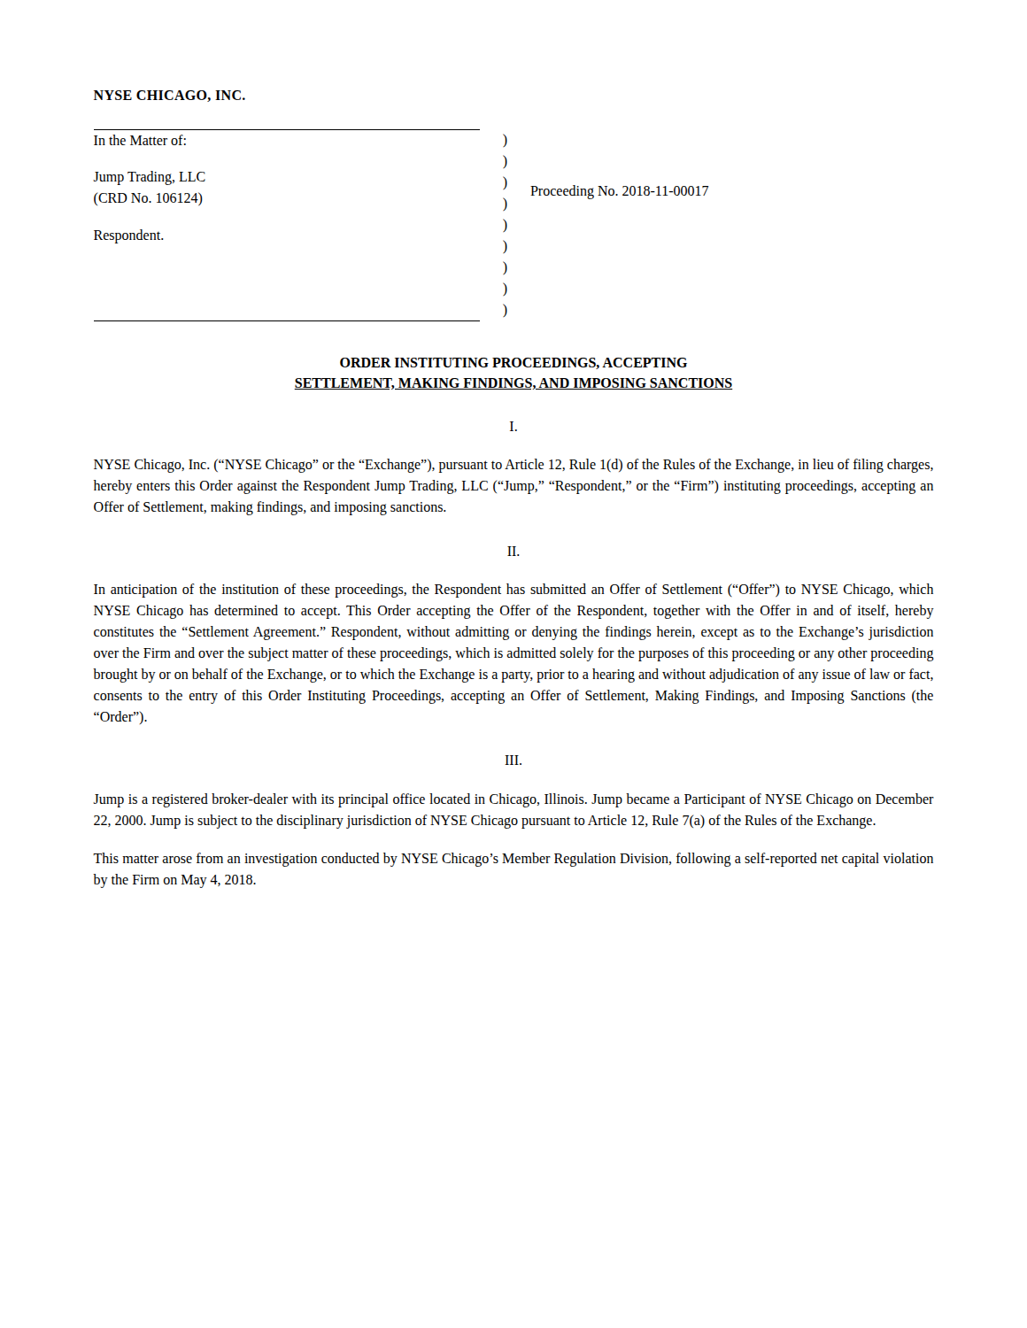NYSE CHICAGO, INC.
| In the Matter of: Jump Trading, LLC (CRD No. 106124) Respondent. | ) ) ) ) ) ) ) ) ) | Proceeding No. 2018-11-00017 |
ORDER INSTITUTING PROCEEDINGS, ACCEPTING
SETTLEMENT, MAKING FINDINGS, AND IMPOSING SANCTIONS
I.
NYSE Chicago, Inc. (“NYSE Chicago” or the “Exchange”), pursuant to Article 12, Rule 1(d) of the Rules of the Exchange, in lieu of filing charges, hereby enters this Order against the Respondent Jump Trading, LLC (“Jump,” “Respondent,” or the “Firm”) instituting proceedings, accepting an Offer of Settlement, making findings, and imposing sanctions.
II.
In anticipation of the institution of these proceedings, the Respondent has submitted an Offer of Settlement (“Offer”) to NYSE Chicago, which NYSE Chicago has determined to accept. This Order accepting the Offer of the Respondent, together with the Offer in and of itself, hereby constitutes the “Settlement Agreement.” Respondent, without admitting or denying the findings herein, except as to the Exchange’s jurisdiction over the Firm and over the subject matter of these proceedings, which is admitted solely for the purposes of this proceeding or any other proceeding brought by or on behalf of the Exchange, or to which the Exchange is a party, prior to a hearing and without adjudication of any issue of law or fact, consents to the entry of this Order Instituting Proceedings, accepting an Offer of Settlement, Making Findings, and Imposing Sanctions (the “Order”).
III.
Jump is a registered broker-dealer with its principal office located in Chicago, Illinois. Jump became a Participant of NYSE Chicago on December 22, 2000. Jump is subject to the disciplinary jurisdiction of NYSE Chicago pursuant to Article 12, Rule 7(a) of the Rules of the Exchange.
This matter arose from an investigation conducted by NYSE Chicago’s Member Regulation Division, following a self-reported net capital violation by the Firm on May 4, 2018.